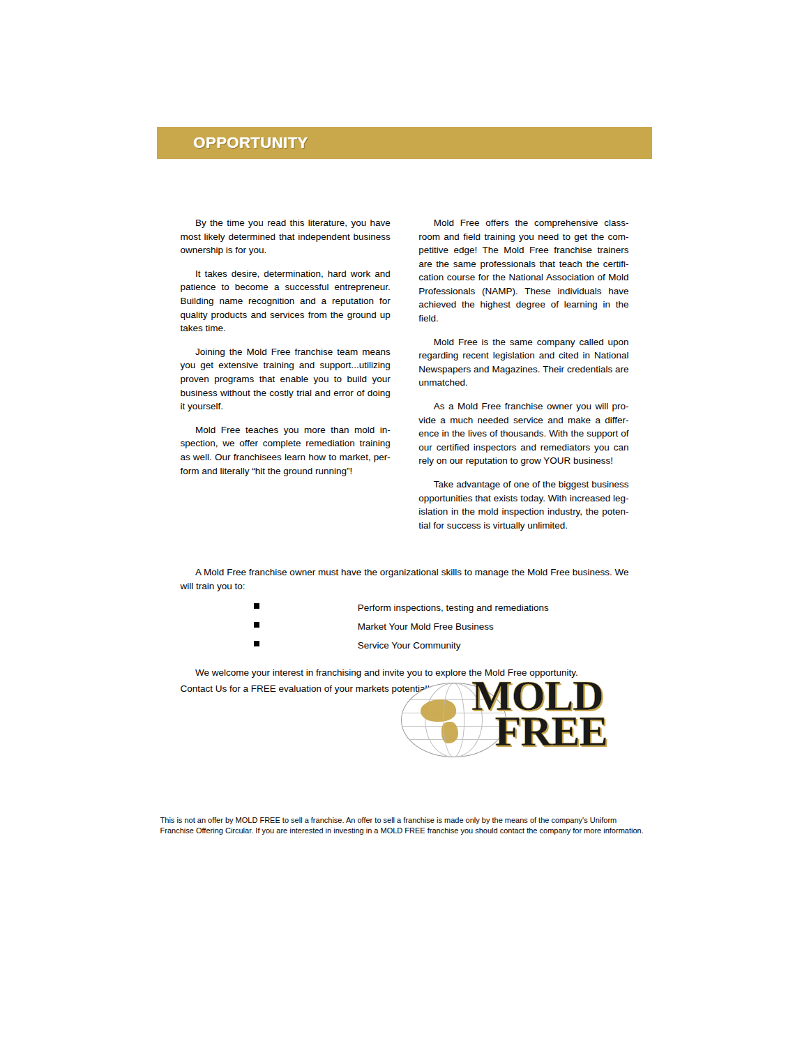OPPORTUNITY
By the time you read this literature, you have most likely determined that independent business ownership is for you.
It takes desire, determination, hard work and patience to become a successful entrepreneur. Building name recognition and a reputation for quality products and services from the ground up takes time.
Joining the Mold Free franchise team means you get extensive training and support...utilizing proven programs that enable you to build your business without the costly trial and error of doing it yourself.
Mold Free teaches you more than mold inspection, we offer complete remediation training as well. Our franchisees learn how to market, perform and literally “hit the ground running”!
Mold Free offers the comprehensive classroom and field training you need to get the competitive edge! The Mold Free franchise trainers are the same professionals that teach the certification course for the National Association of Mold Professionals (NAMP). These individuals have achieved the highest degree of learning in the field.
Mold Free is the same company called upon regarding recent legislation and cited in National Newspapers and Magazines. Their credentials are unmatched.
As a Mold Free franchise owner you will provide a much needed service and make a difference in the lives of thousands. With the support of our certified inspectors and remediators you can rely on our reputation to grow YOUR business!
Take advantage of one of the biggest business opportunities that exists today. With increased legislation in the mold inspection industry, the potential for success is virtually unlimited.
A Mold Free franchise owner must have the organizational skills to manage the Mold Free business. We will train you to:
Perform inspections, testing and remediations
Market Your Mold Free Business
Service Your Community
We welcome your interest in franchising and invite you to explore the Mold Free opportunity.
Contact Us for a FREE evaluation of your markets potential!
MOLD FREE
This is not an offer by MOLD FREE to sell a franchise. An offer to sell a franchise is made only by the means of the company's Uniform Franchise Offering Circular. If you are interested in investing in a MOLD FREE franchise you should contact the company for more information.